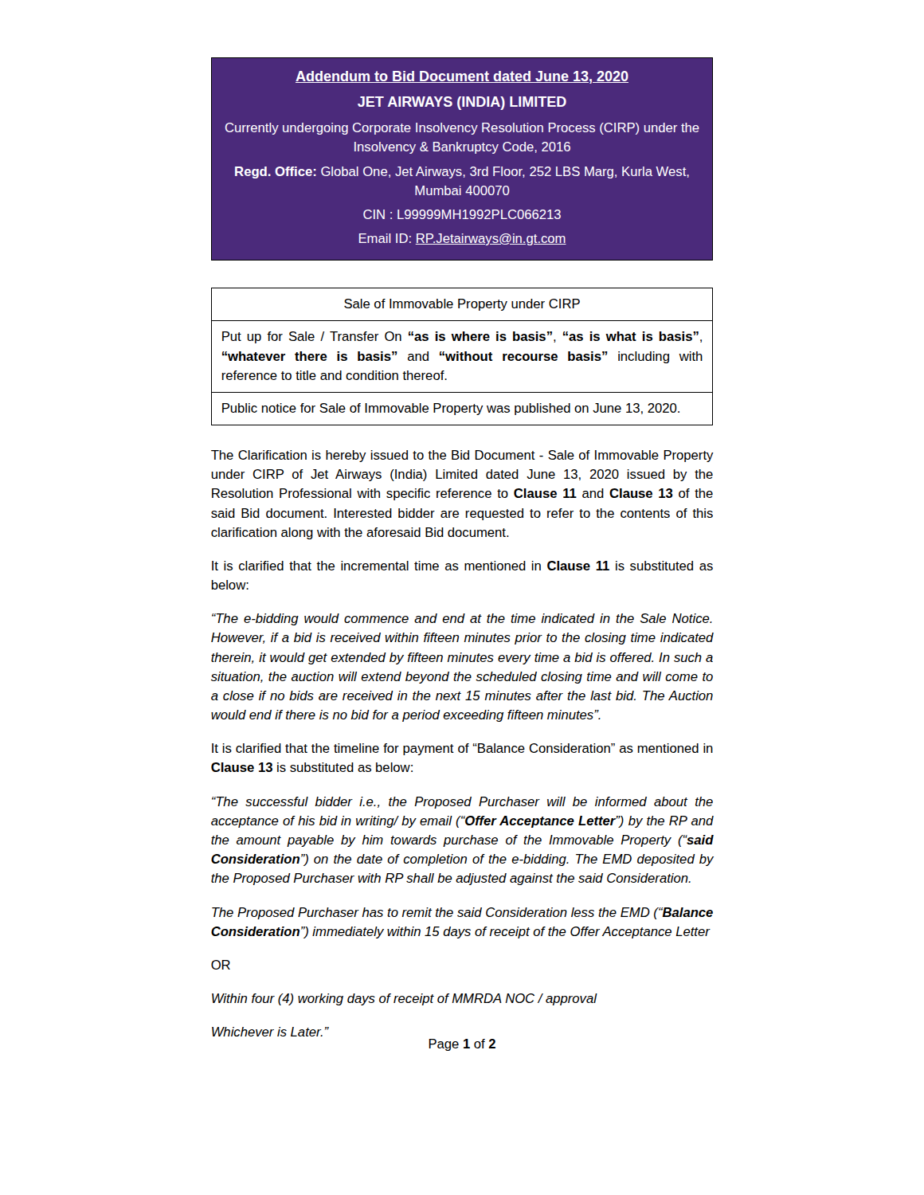Addendum to Bid Document dated June 13, 2020
JET AIRWAYS (INDIA) LIMITED
Currently undergoing Corporate Insolvency Resolution Process (CIRP) under the Insolvency & Bankruptcy Code, 2016
Regd. Office: Global One, Jet Airways, 3rd Floor, 252 LBS Marg, Kurla West, Mumbai 400070
CIN : L99999MH1992PLC066213
Email ID: RP.Jetairways@in.gt.com
Sale of Immovable Property under CIRP
Put up for Sale / Transfer On “as is where is basis”, “as is what is basis”, “whatever there is basis” and “without recourse basis” including with reference to title and condition thereof.
Public notice for Sale of Immovable Property was published on June 13, 2020.
The Clarification is hereby issued to the Bid Document - Sale of Immovable Property under CIRP of Jet Airways (India) Limited dated June 13, 2020 issued by the Resolution Professional with specific reference to Clause 11 and Clause 13 of the said Bid document. Interested bidder are requested to refer to the contents of this clarification along with the aforesaid Bid document.
It is clarified that the incremental time as mentioned in Clause 11 is substituted as below:
“The e-bidding would commence and end at the time indicated in the Sale Notice. However, if a bid is received within fifteen minutes prior to the closing time indicated therein, it would get extended by fifteen minutes every time a bid is offered. In such a situation, the auction will extend beyond the scheduled closing time and will come to a close if no bids are received in the next 15 minutes after the last bid. The Auction would end if there is no bid for a period exceeding fifteen minutes”.
It is clarified that the timeline for payment of “Balance Consideration” as mentioned in Clause 13 is substituted as below:
“The successful bidder i.e., the Proposed Purchaser will be informed about the acceptance of his bid in writing/ by email (“Offer Acceptance Letter”) by the RP and the amount payable by him towards purchase of the Immovable Property (“said Consideration”) on the date of completion of the e-bidding. The EMD deposited by the Proposed Purchaser with RP shall be adjusted against the said Consideration.
The Proposed Purchaser has to remit the said Consideration less the EMD (“Balance Consideration”) immediately within 15 days of receipt of the Offer Acceptance Letter
OR
Within four (4) working days of receipt of MMRDA NOC / approval
Whichever is Later.”
Page 1 of 2